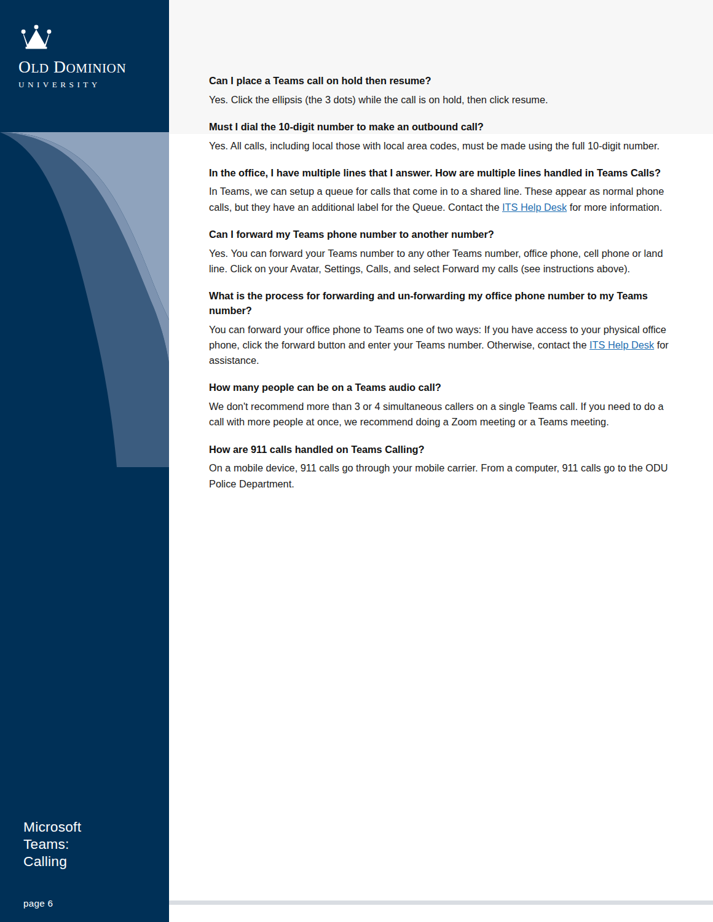OLD DOMINION
University
Microsoft
Teams:
Calling
page 6
Can I place a Teams call on hold then resume?
Yes. Click the ellipsis (the 3 dots) while the call is on hold, then click resume.
Must I dial the 10-digit number to make an outbound call?
Yes. All calls, including local those with local area codes, must be made using the full 10-digit number.
In the office, I have multiple lines that I answer. How are multiple lines handled in Teams Calls?
In Teams, we can setup a queue for calls that come in to a shared line. These appear as normal phone calls, but they have an additional label for the Queue. Contact the ITS Help Desk for more information.
Can I forward my Teams phone number to another number?
Yes. You can forward your Teams number to any other Teams number, office phone, cell phone or land line. Click on your Avatar, Settings, Calls, and select Forward my calls (see instructions above).
What is the process for forwarding and un-forwarding my office phone number to my Teams number?
You can forward your office phone to Teams one of two ways: If you have access to your physical office phone, click the forward button and enter your Teams number. Otherwise, contact the ITS Help Desk for assistance.
How many people can be on a Teams audio call?
We don't recommend more than 3 or 4 simultaneous callers on a single Teams call. If you need to do a call with more people at once, we recommend doing a Zoom meeting or a Teams meeting.
How are 911 calls handled on Teams Calling?
On a mobile device, 911 calls go through your mobile carrier. From a computer, 911 calls go to the ODU Police Department.